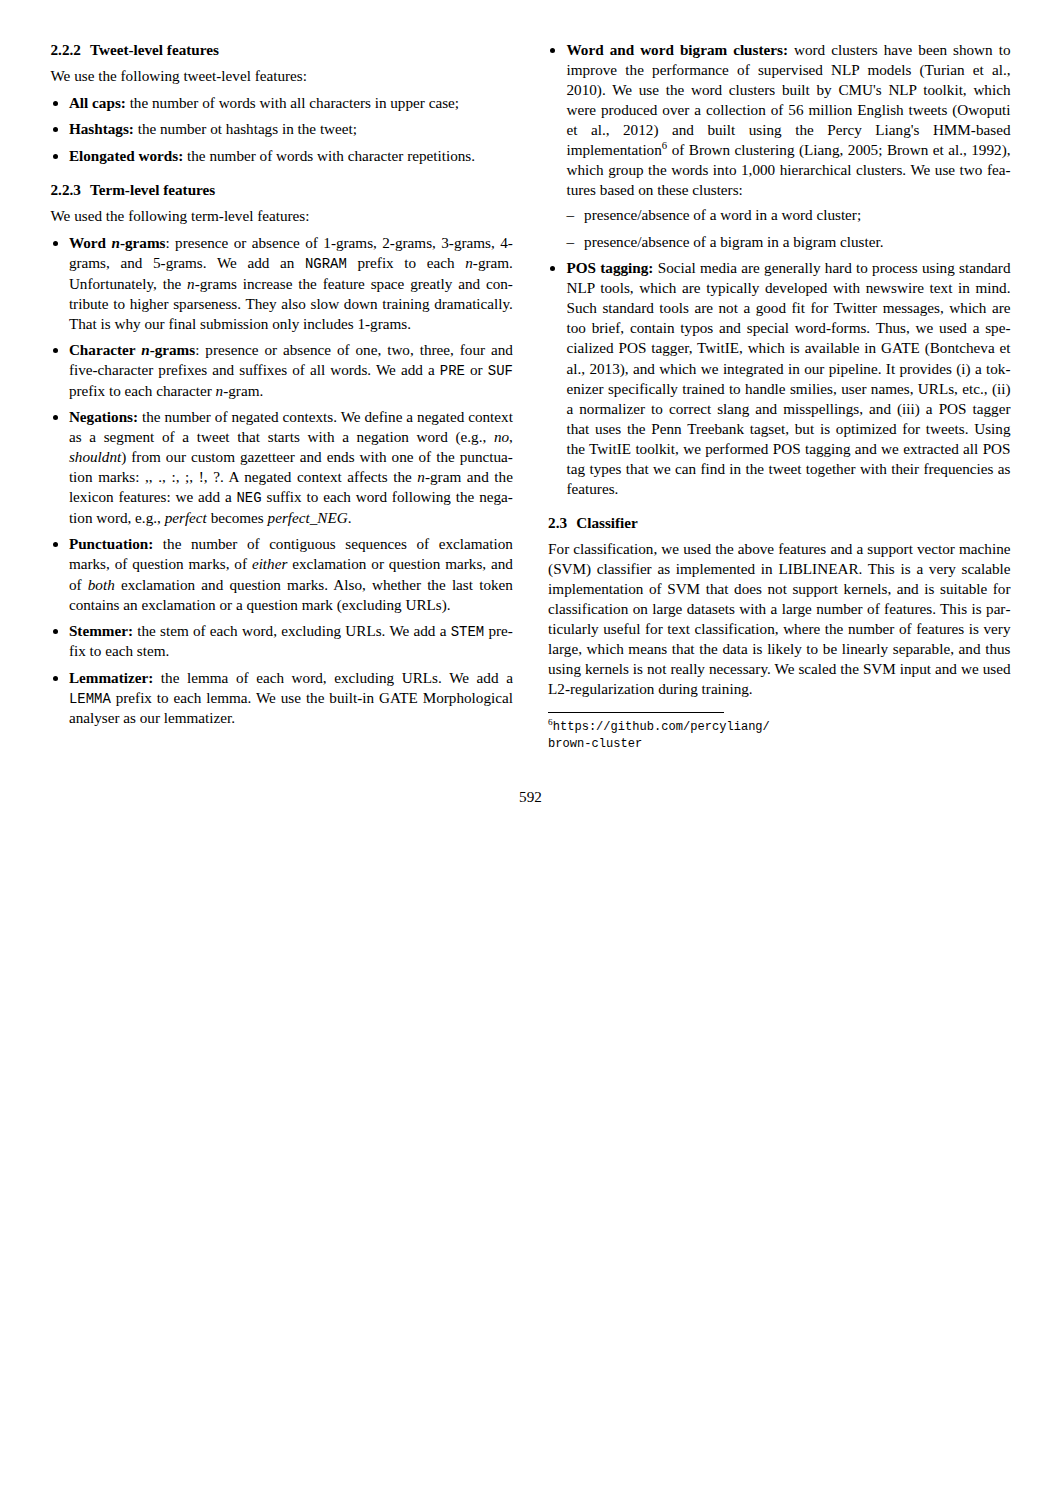2.2.2 Tweet-level features
We use the following tweet-level features:
All caps: the number of words with all characters in upper case;
Hashtags: the number ot hashtags in the tweet;
Elongated words: the number of words with character repetitions.
2.2.3 Term-level features
We used the following term-level features:
Word n-grams: presence or absence of 1-grams, 2-grams, 3-grams, 4-grams, and 5-grams. We add an NGRAM prefix to each n-gram. Unfortunately, the n-grams increase the feature space greatly and contribute to higher sparseness. They also slow down training dramatically. That is why our final submission only includes 1-grams.
Character n-grams: presence or absence of one, two, three, four and five-character prefixes and suffixes of all words. We add a PRE or SUF prefix to each character n-gram.
Negations: the number of negated contexts. We define a negated context as a segment of a tweet that starts with a negation word (e.g., no, shouldnt) from our custom gazetteer and ends with one of the punctuation marks: ,, ., :, ;, !, ?. A negated context affects the n-gram and the lexicon features: we add a NEG suffix to each word following the negation word, e.g., perfect becomes perfect_NEG.
Punctuation: the number of contiguous sequences of exclamation marks, of question marks, of either exclamation or question marks, and of both exclamation and question marks. Also, whether the last token contains an exclamation or a question mark (excluding URLs).
Stemmer: the stem of each word, excluding URLs. We add a STEM prefix to each stem.
Lemmatizer: the lemma of each word, excluding URLs. We add a LEMMA prefix to each lemma. We use the built-in GATE Morphological analyser as our lemmatizer.
Word and word bigram clusters: word clusters have been shown to improve the performance of supervised NLP models (Turian et al., 2010). We use the word clusters built by CMU's NLP toolkit, which were produced over a collection of 56 million English tweets (Owoputi et al., 2012) and built using the Percy Liang's HMM-based implementation6 of Brown clustering (Liang, 2005; Brown et al., 1992), which group the words into 1,000 hierarchical clusters. We use two features based on these clusters:
presence/absence of a word in a word cluster;
presence/absence of a bigram in a bigram cluster.
POS tagging: Social media are generally hard to process using standard NLP tools, which are typically developed with newswire text in mind. Such standard tools are not a good fit for Twitter messages, which are too brief, contain typos and special word-forms. Thus, we used a specialized POS tagger, TwitIE, which is available in GATE (Bontcheva et al., 2013), and which we integrated in our pipeline. It provides (i) a tokenizer specifically trained to handle smilies, user names, URLs, etc., (ii) a normalizer to correct slang and misspellings, and (iii) a POS tagger that uses the Penn Treebank tagset, but is optimized for tweets. Using the TwitIE toolkit, we performed POS tagging and we extracted all POS tag types that we can find in the tweet together with their frequencies as features.
2.3 Classifier
For classification, we used the above features and a support vector machine (SVM) classifier as implemented in LIBLINEAR. This is a very scalable implementation of SVM that does not support kernels, and is suitable for classification on large datasets with a large number of features. This is particularly useful for text classification, where the number of features is very large, which means that the data is likely to be linearly separable, and thus using kernels is not really necessary. We scaled the SVM input and we used L2-regularization during training.
6https://github.com/percyliang/
brown-cluster
592